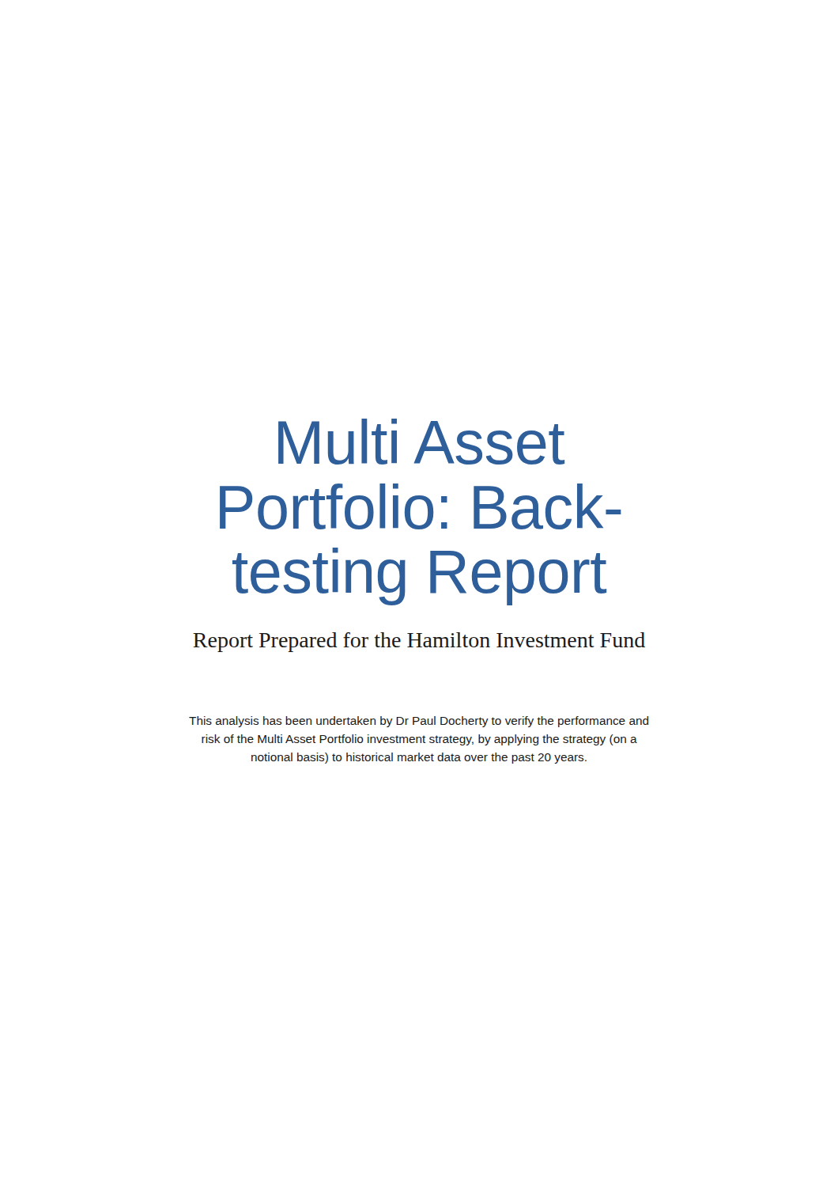Multi Asset Portfolio: Back-testing Report
Report Prepared for the Hamilton Investment Fund
This analysis has been undertaken by Dr Paul Docherty to verify the performance and risk of the Multi Asset Portfolio investment strategy, by applying the strategy (on a notional basis) to historical market data over the past 20 years.